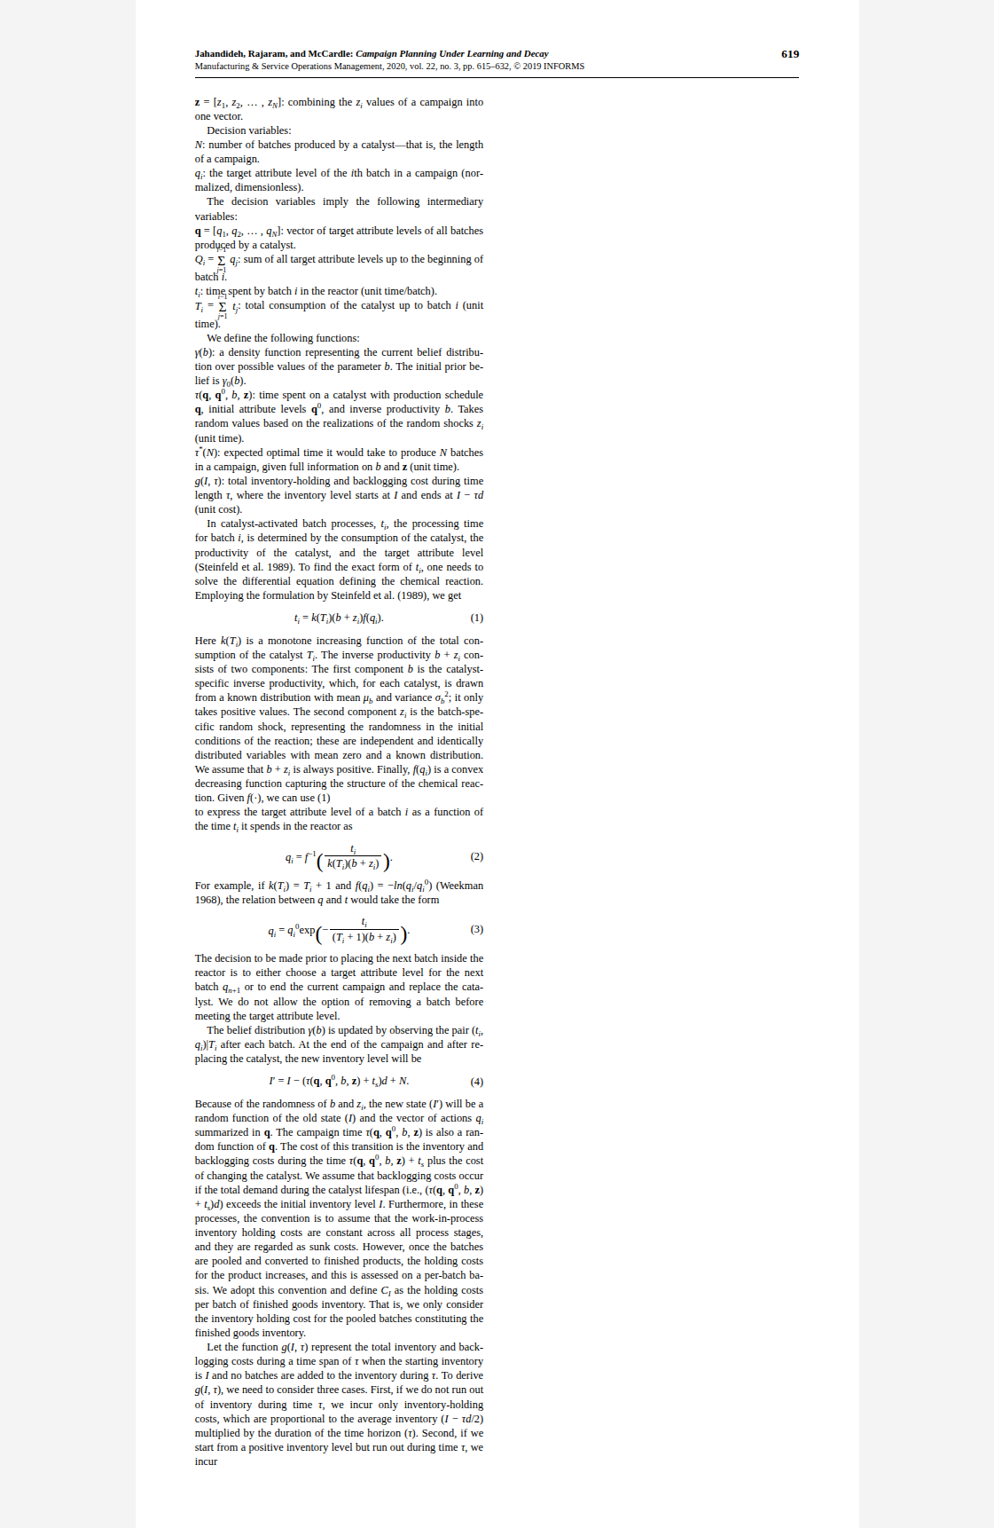Jahandideh, Rajaram, and McCardle: Campaign Planning Under Learning and Decay
Manufacturing & Service Operations Management, 2020, vol. 22, no. 3, pp. 615–632, © 2019 INFORMS
619
z = [z1, z2, … , zN]: combining the zi values of a campaign into one vector.
Decision variables:
N: number of batches produced by a catalyst—that is, the length of a campaign.
qi: the target attribute level of the ith batch in a campaign (normalized, dimensionless).
The decision variables imply the following intermediary variables:
q = [q1, q2, … , qN]: vector of target attribute levels of all batches produced by a catalyst.
Qi = i−1 Σj=1 qj: sum of all target attribute levels up to the beginning of batch i.
ti: time spent by batch i in the reactor (unit time/batch).
Ti = i−1 Σj=1 tj: total consumption of the catalyst up to batch i (unit time).
We define the following functions:
γ(b): a density function representing the current belief distribution over possible values of the parameter b. The initial prior belief is γ0(b).
τ(q, q0, b, z): time spent on a catalyst with production schedule q, initial attribute levels q0, and inverse productivity b. Takes random values based on the realizations of the random shocks zi (unit time).
τ*(N): expected optimal time it would take to produce N batches in a campaign, given full information on b and z (unit time).
g(I, τ): total inventory-holding and backlogging cost during time length τ, where the inventory level starts at I and ends at I − τd (unit cost).
In catalyst-activated batch processes, ti, the processing time for batch i, is determined by the consumption of the catalyst, the productivity of the catalyst, and the target attribute level (Steinfeld et al. 1989). To find the exact form of ti, one needs to solve the differential equation defining the chemical reaction. Employing the formulation by Steinfeld et al. (1989), we get
ti = k(Ti)(b + zi)f(qi). (1)
Here k(Ti) is a monotone increasing function of the total consumption of the catalyst Ti. The inverse productivity b + zi consists of two components: The first component b is the catalyst-specific inverse productivity, which, for each catalyst, is drawn from a known distribution with mean μb and variance σb2; it only takes positive values. The second component zi is the batch-specific random shock, representing the randomness in the initial conditions of the reaction; these are independent and identically distributed variables with mean zero and a known distribution. We assume that b + zi is always positive. Finally, f(qi) is a convex decreasing function capturing the structure of the chemical reaction. Given f(·), we can use (1)
to express the target attribute level of a batch i as a function of the time ti it spends in the reactor as
qi = f−1(ti k(Ti)(b + zi)). (2)
For example, if k(Ti) = Ti + 1 and f(qi) = −ln(qi/qi0) (Weekman 1968), the relation between q and t would take the form
qi = qi0exp(−ti(Ti + 1)(b + zi)). (3)
The decision to be made prior to placing the next batch inside the reactor is to either choose a target attribute level for the next batch qn+1 or to end the current campaign and replace the catalyst. We do not allow the option of removing a batch before meeting the target attribute level.
The belief distribution γ(b) is updated by observing the pair (ti, qi)|Ti after each batch. At the end of the campaign and after replacing the catalyst, the new inventory level will be
I′ = I − (τ(q, q0, b, z) + ts)d + N. (4)
Because of the randomness of b and zi, the new state (I′) will be a random function of the old state (I) and the vector of actions qi summarized in q. The campaign time τ(q, q0, b, z) is also a random function of q. The cost of this transition is the inventory and backlogging costs during the time τ(q, q0, b, z) + ts plus the cost of changing the catalyst. We assume that backlogging costs occur if the total demand during the catalyst lifespan (i.e., (τ(q, q0, b, z) + ts)d) exceeds the initial inventory level I. Furthermore, in these processes, the convention is to assume that the work-in-process inventory holding costs are constant across all process stages, and they are regarded as sunk costs. However, once the batches are pooled and converted to finished products, the holding costs for the product increases, and this is assessed on a per-batch basis. We adopt this convention and define CI as the holding costs per batch of finished goods inventory. That is, we only consider the inventory holding cost for the pooled batches constituting the finished goods inventory.
Let the function g(I, τ) represent the total inventory and backlogging costs during a time span of τ when the starting inventory is I and no batches are added to the inventory during τ. To derive g(I, τ), we need to consider three cases. First, if we do not run out of inventory during time τ, we incur only inventory-holding costs, which are proportional to the average inventory (I − τd/2) multiplied by the duration of the time horizon (τ). Second, if we start from a positive inventory level but run out during time τ, we incur